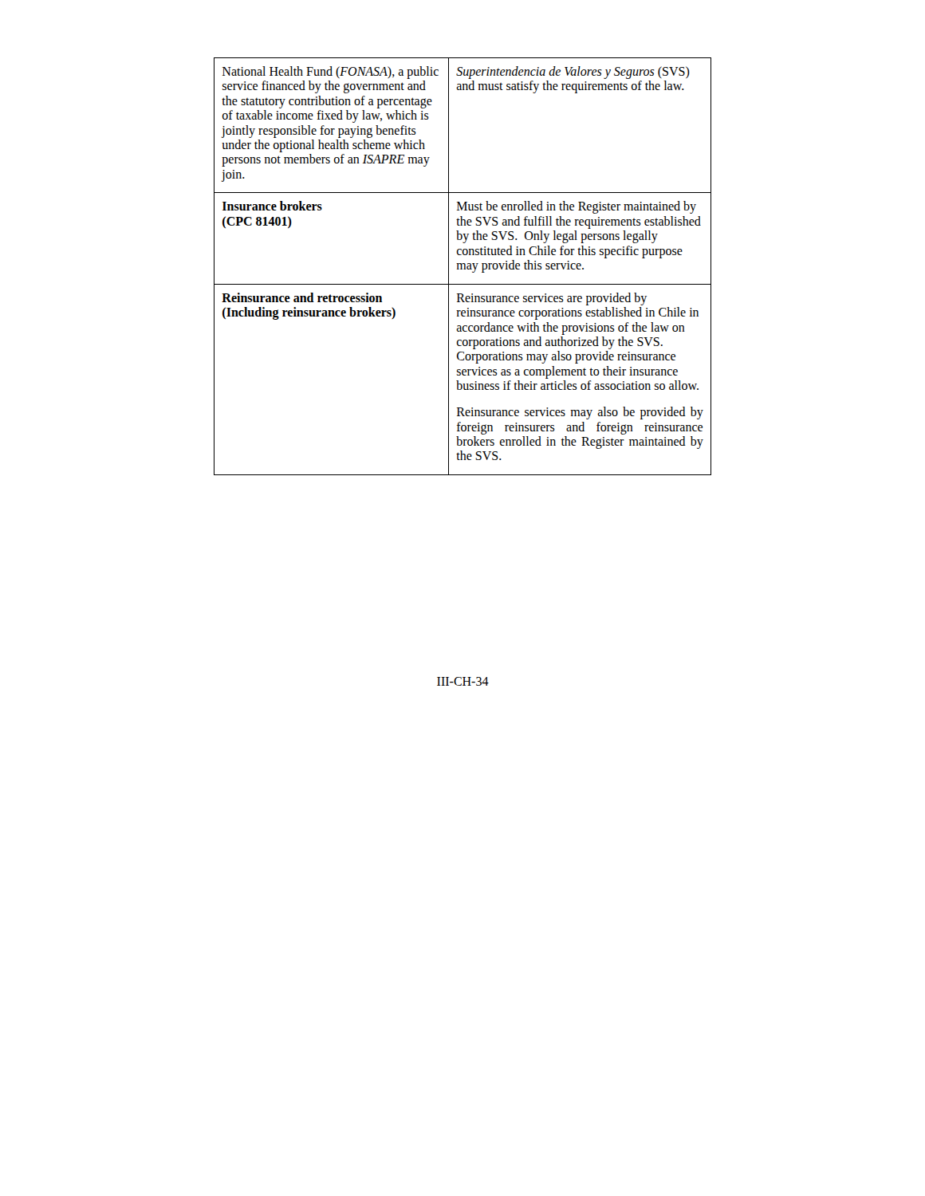| National Health Fund ( FONASA ), a public service financed by the government and the statutory contribution of a percentage of taxable income fixed by law, which is jointly responsible for paying benefits under the optional health scheme which persons not members of an ISAPRE may join. | Superintendencia de Valores y Seguros (SVS) and must satisfy the requirements of the law. |
| Insurance brokers (CPC 81401) | Must be enrolled in the Register maintained by the SVS and fulfill the requirements established by the SVS. Only legal persons legally constituted in Chile for this specific purpose may provide this service. |
| Reinsurance and retrocession (Including reinsurance brokers) | Reinsurance services are provided by reinsurance corporations established in Chile in accordance with the provisions of the law on corporations and authorized by the SVS. Corporations may also provide reinsurance services as a complement to their insurance business if their articles of association so allow. Reinsurance services may also be provided by foreign reinsurers and foreign reinsurance brokers enrolled in the Register maintained by the SVS. |
III-CH-34